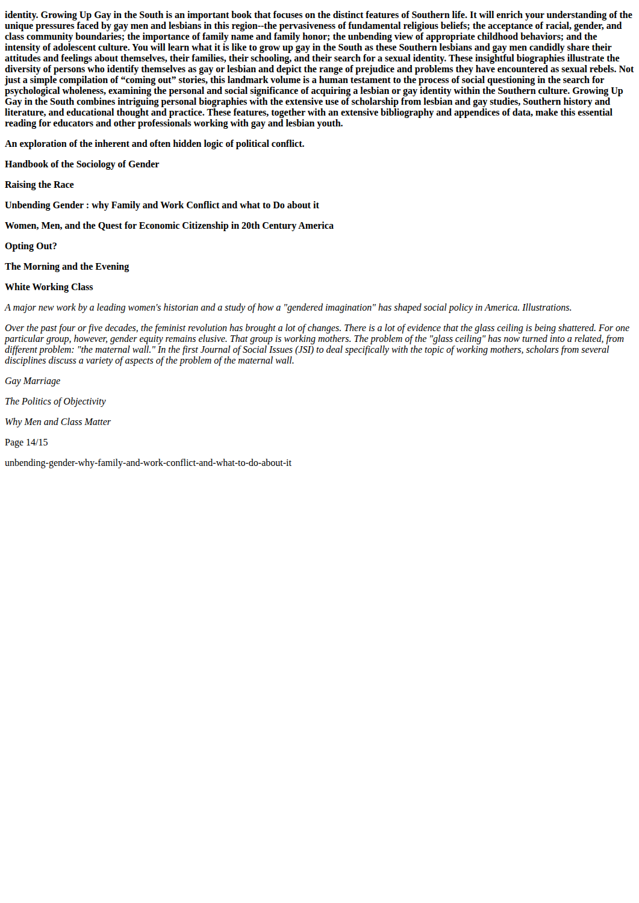identity. Growing Up Gay in the South is an important book that focuses on the distinct features of Southern life. It will enrich your understanding of the unique pressures faced by gay men and lesbians in this region--the pervasiveness of fundamental religious beliefs; the acceptance of racial, gender, and class community boundaries; the importance of family name and family honor; the unbending view of appropriate childhood behaviors; and the intensity of adolescent culture. You will learn what it is like to grow up gay in the South as these Southern lesbians and gay men candidly share their attitudes and feelings about themselves, their families, their schooling, and their search for a sexual identity. These insightful biographies illustrate the diversity of persons who identify themselves as gay or lesbian and depict the range of prejudice and problems they have encountered as sexual rebels. Not just a simple compilation of “coming out” stories, this landmark volume is a human testament to the process of social questioning in the search for psychological wholeness, examining the personal and social significance of acquiring a lesbian or gay identity within the Southern culture. Growing Up Gay in the South combines intriguing personal biographies with the extensive use of scholarship from lesbian and gay studies, Southern history and literature, and educational thought and practice. These features, together with an extensive bibliography and appendices of data, make this essential reading for educators and other professionals working with gay and lesbian youth.
An exploration of the inherent and often hidden logic of political conflict.
Handbook of the Sociology of Gender
Raising the Race
Unbending Gender : why Family and Work Conflict and what to Do about it
Women, Men, and the Quest for Economic Citizenship in 20th Century America
Opting Out?
The Morning and the Evening
White Working Class
A major new work by a leading women's historian and a study of how a "gendered imagination" has shaped social policy in America. Illustrations.
Over the past four or five decades, the feminist revolution has brought a lot of changes. There is a lot of evidence that the glass ceiling is being shattered. For one particular group, however, gender equity remains elusive. That group is working mothers. The problem of the "glass ceiling" has now turned into a related, from different problem: "the maternal wall." In the first Journal of Social Issues (JSI) to deal specifically with the topic of working mothers, scholars from several disciplines discuss a variety of aspects of the problem of the maternal wall.
Gay Marriage
The Politics of Objectivity
Why Men and Class Matter
Page 14/15
unbending-gender-why-family-and-work-conflict-and-what-to-do-about-it